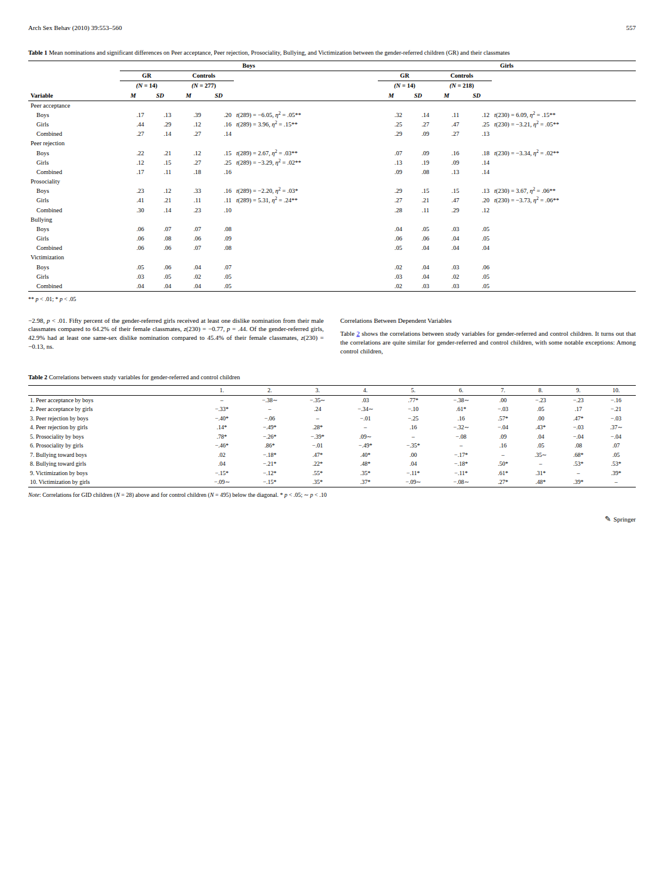Arch Sex Behav (2010) 39:553–560
557
Table 1 Mean nominations and significant differences on Peer acceptance, Peer rejection, Prosociality, Bullying, and Victimization between the gender-referred children (GR) and their classmates
| Variable | Boys | Girls |
| --- | --- | --- |
| GR | Controls | | GR | Controls | |
| (N = 14) | (N = 277) | | (N = 14) | (N = 218) | |
| M | SD | M | SD | | M | SD | M | SD | |
| Peer acceptance | |
| Boys | .17 | .13 | .39 | .20 | t (289) = −6.05, η 2 = .05** | .32 | .14 | .11 | .12 | t (230) = 6.09, η 2 = .15** |
| Girls | .44 | .29 | .12 | .16 | t (289) = 3.96, η 2 = .15** | .25 | .27 | .47 | .25 | t (230) = −3.21, η 2 = .05** |
| Combined | .27 | .14 | .27 | .14 | | .29 | .09 | .27 | .13 | |
| Peer rejection | |
| Boys | .22 | .21 | .12 | .15 | t (289) = 2.67, η 2 = .03** | .07 | .09 | .16 | .18 | t (230) = −3.34, η 2 = .02** |
| Girls | .12 | .15 | .27 | .25 | t (289) = −3.29, η 2 = .02** | .13 | .19 | .09 | .14 | |
| Combined | .17 | .11 | .18 | .16 | | .09 | .08 | .13 | .14 | |
| Prosociality | |
| Boys | .23 | .12 | .33 | .16 | t (289) = −2.20, η 2 = .03* | .29 | .15 | .15 | .13 | t (230) = 3.67, η 2 = .06** |
| Girls | .41 | .21 | .11 | .11 | t (289) = 5.31, η 2 = .24** | .27 | .21 | .47 | .20 | t (230) = −3.73, η 2 = .06** |
| Combined | .30 | .14 | .23 | .10 | | .28 | .11 | .29 | .12 | |
| Bullying | |
| Boys | .06 | .07 | .07 | .08 | | .04 | .05 | .03 | .05 | |
| Girls | .06 | .08 | .06 | .09 | | .06 | .06 | .04 | .05 | |
| Combined | .06 | .06 | .07 | .08 | | .05 | .04 | .04 | .04 | |
| Victimization | |
| Boys | .05 | .06 | .04 | .07 | | .02 | .04 | .03 | .06 | |
| Girls | .03 | .05 | .02 | .05 | | .03 | .04 | .02 | .05 | |
| Combined | .04 | .04 | .04 | .05 | | .02 | .03 | .03 | .05 | |
** p < .01; * p < .05
−2.98, p < .01. Fifty percent of the gender-referred girls received at least one dislike nomination from their male classmates compared to 64.2% of their female classmates, z(230) = −0.77, p = .44. Of the gender-referred girls, 42.9% had at least one same-sex dislike nomination compared to 45.4% of their female classmates, z(230) = −0.13, ns.
Correlations Between Dependent Variables
Table 2 shows the correlations between study variables for gender-referred and control children. It turns out that the correlations are quite similar for gender-referred and control children, with some notable exceptions: Among control children,
Table 2 Correlations between study variables for gender-referred and control children
| | 1. | 2. | 3. | 4. | 5. | 6. | 7. | 8. | 9. | 10. |
| --- | --- | --- | --- | --- | --- | --- | --- | --- | --- | --- |
| 1. Peer acceptance by boys | – | −.38 ∼ | −.35 ∼ | .03 | .77* | −.38 ∼ | .00 | −.23 | −.23 | −.16 |
| 2. Peer acceptance by girls | −.33* | – | .24 | −.34 ∼ | −.10 | .61* | −.03 | .05 | .17 | −.21 |
| 3. Peer rejection by boys | −.40* | −.06 | – | −.01 | −.25 | .16 | .57* | .00 | .47* | −.03 |
| 4. Peer rejection by girls | .14* | −.49* | .28* | – | .16 | −.32 ∼ | −.04 | .43* | −.03 | .37 ∼ |
| 5. Prosociality by boys | .78* | −.26* | −.39* | .09 ∼ | – | −.08 | .09 | .04 | −.04 | −.04 |
| 6. Prosociality by girls | −.46* | .86* | −.01 | −.49* | −.35* | – | .16 | .05 | .08 | .07 |
| 7. Bullying toward boys | .02 | −.18* | .47* | .40* | .00 | −.17* | – | .35 ∼ | .68* | .05 |
| 8. Bullying toward girls | .04 | −.21* | .22* | .48* | .04 | −.18* | .50* | – | .53* | .53* |
| 9. Victimization by boys | −.15* | −.12* | .55* | .35* | −.11* | −.11* | .61* | .31* | – | .39* |
| 10. Victimization by girls | −.09 ∼ | −.15* | .35* | .37* | −.09 ∼ | −.08 ∼ | .27* | .48* | .39* | – |
Note: Correlations for GID children (N = 28) above and for control children (N = 495) below the diagonal. * p < .05; ∼ p < .10
✎ Springer